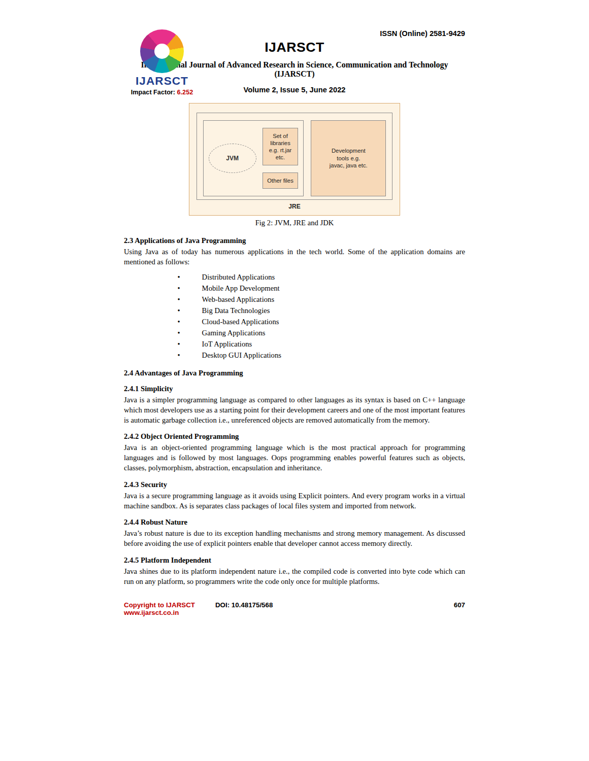IJARSCT
Impact Factor: 6.252
ISSN (Online) 2581-9429
IJARSCT
International Journal of Advanced Research in Science, Communication and Technology (IJARSCT)
Volume 2, Issue 5, June 2022
JVM
Set of libraries
e.g. rt.jar etc.
Other files
Development
tools e.g.
javac, java etc.
JRE
Fig 2: JVM, JRE and JDK
2.3 Applications of Java Programming
Using Java as of today has numerous applications in the tech world. Some of the application domains are mentioned as follows:
Distributed Applications
Mobile App Development
Web-based Applications
Big Data Technologies
Cloud-based Applications
Gaming Applications
IoT Applications
Desktop GUI Applications
2.4 Advantages of Java Programming
2.4.1 Simplicity
Java is a simpler programming language as compared to other languages as its syntax is based on C++ language which most developers use as a starting point for their development careers and one of the most important features is automatic garbage collection i.e., unreferenced objects are removed automatically from the memory.
2.4.2 Object Oriented Programming
Java is an object-oriented programming language which is the most practical approach for programming languages and is followed by most languages. Oops programming enables powerful features such as objects, classes, polymorphism, abstraction, encapsulation and inheritance.
2.4.3 Security
Java is a secure programming language as it avoids using Explicit pointers. And every program works in a virtual machine sandbox. As is separates class packages of local files system and imported from network.
2.4.4 Robust Nature
Java’s robust nature is due to its exception handling mechanisms and strong memory management. As discussed before avoiding the use of explicit pointers enable that developer cannot access memory directly.
2.4.5 Platform Independent
Java shines due to its platform independent nature i.e., the compiled code is converted into byte code which can run on any platform, so programmers write the code only once for multiple platforms.
Copyright to IJARSCT www.ijarsct.co.in
DOI: 10.48175/568
607